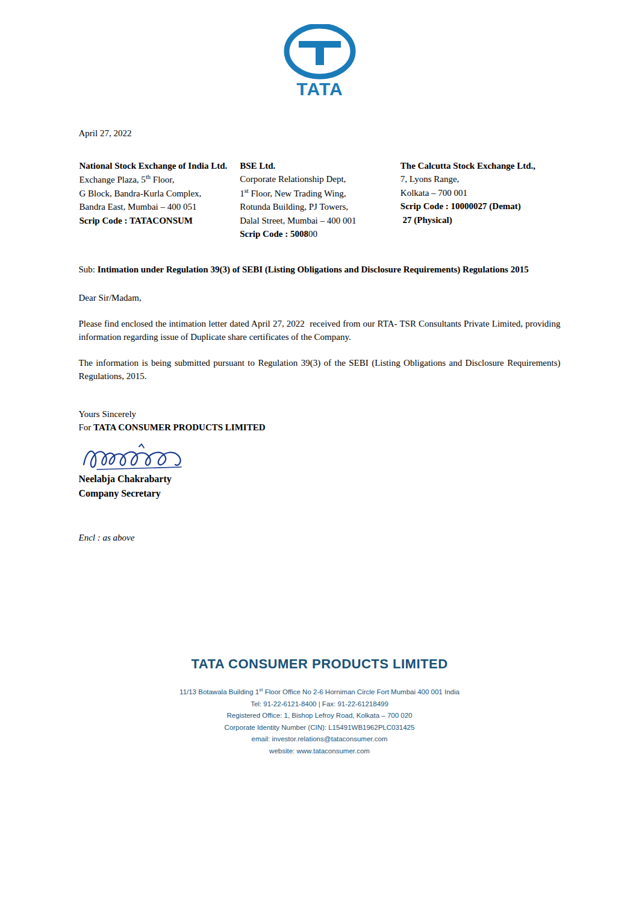TATA
April 27, 2022
| National Stock Exchange of India Ltd. Exchange Plaza, 5 th Floor, G Block, Bandra-Kurla Complex, Bandra East, Mumbai – 400 051 Scrip Code : TATACONSUM | BSE Ltd. Corporate Relationship Dept, 1 st Floor, New Trading Wing, Rotunda Building, PJ Towers, Dalal Street, Mumbai – 400 001 Scrip Code : 5008 00 | The Calcutta Stock Exchange Ltd., 7, Lyons Range, Kolkata – 700 001 Scrip Code : 10000027 (Demat) 27 (Physical) |
Sub: Intimation under Regulation 39(3) of SEBI (Listing Obligations and Disclosure Requirements) Regulations 2015
Dear Sir/Madam,
Please find enclosed the intimation letter dated April 27, 2022 received from our RTA- TSR Consultants Private Limited, providing information regarding issue of Duplicate share certificates of the Company.
The information is being submitted pursuant to Regulation 39(3) of the SEBI (Listing Obligations and Disclosure Requirements) Regulations, 2015.
Yours Sincerely
For TATA CONSUMER PRODUCTS LIMITED
Neelabja Chakrabarty
Company Secretary
Encl : as above
TATA CONSUMER PRODUCTS LIMITED
11/13 Botawala Building 1st Floor Office No 2-6 Horniman Circle Fort Mumbai 400 001 India
Tel: 91-22-6121-8400 | Fax: 91-22-61218499
Registered Office: 1, Bishop Lefroy Road, Kolkata – 700 020
Corporate Identity Number (CIN): L15491WB1962PLC031425
email: investor.relations@tataconsumer.com
website: www.tataconsumer.com